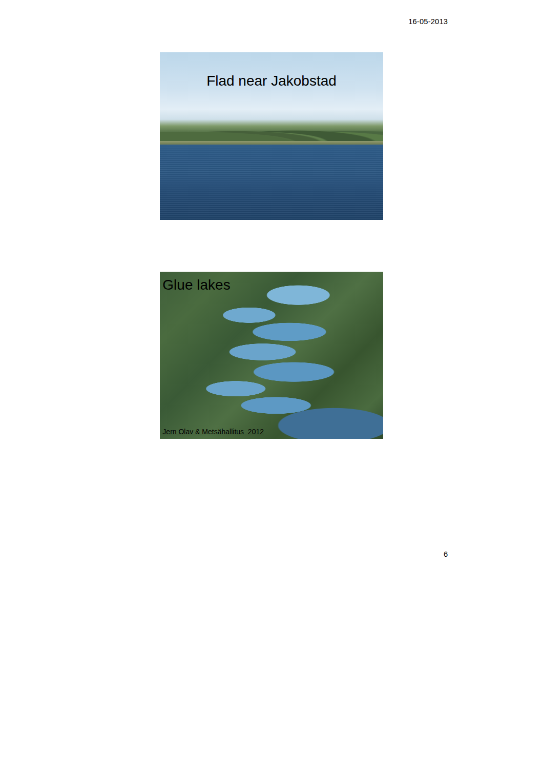16-05-2013
Flad near Jakobstad
Glue lakes
Jern Olav & Metsähallitus 2012
6